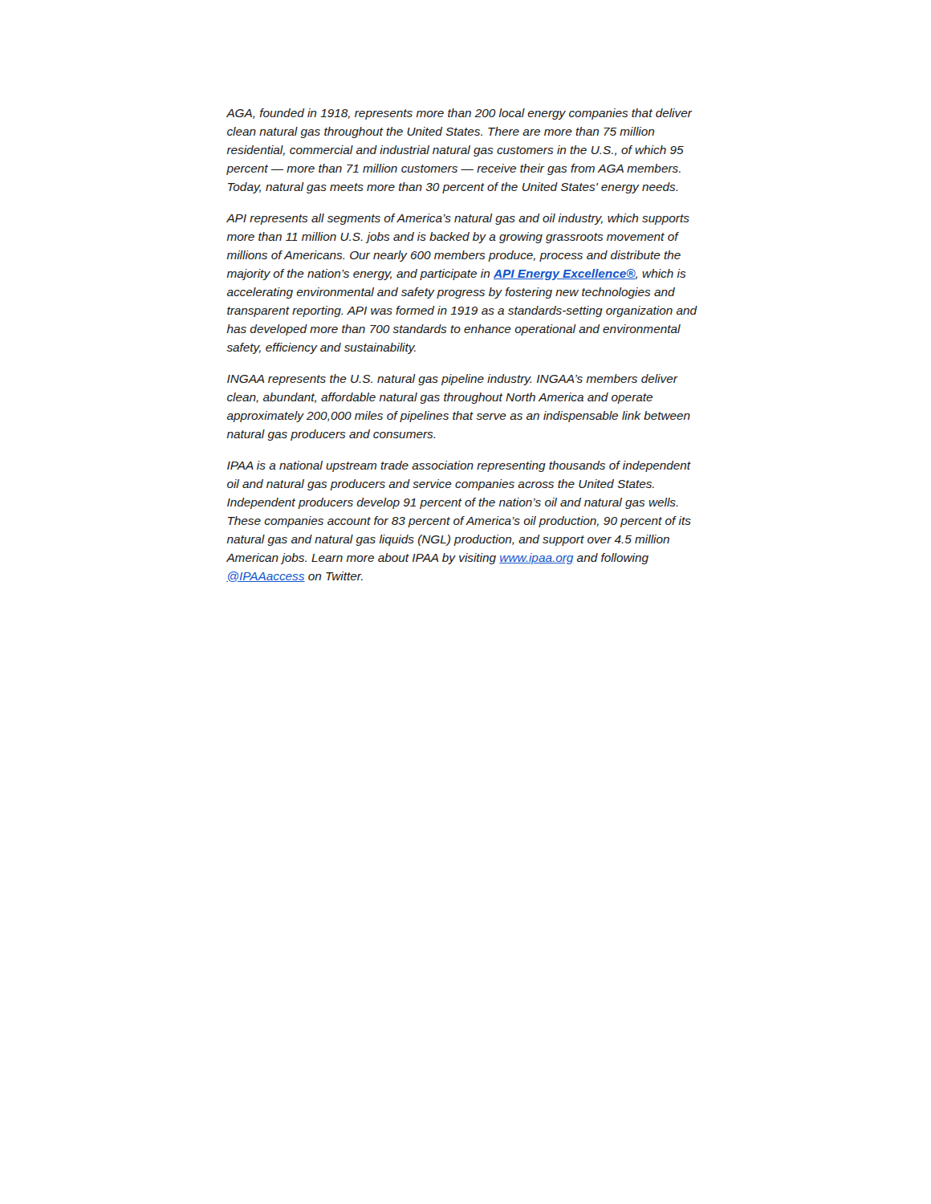AGA, founded in 1918, represents more than 200 local energy companies that deliver clean natural gas throughout the United States. There are more than 75 million residential, commercial and industrial natural gas customers in the U.S., of which 95 percent — more than 71 million customers — receive their gas from AGA members. Today, natural gas meets more than 30 percent of the United States' energy needs.
API represents all segments of America’s natural gas and oil industry, which supports more than 11 million U.S. jobs and is backed by a growing grassroots movement of millions of Americans. Our nearly 600 members produce, process and distribute the majority of the nation’s energy, and participate in API Energy Excellence®, which is accelerating environmental and safety progress by fostering new technologies and transparent reporting. API was formed in 1919 as a standards-setting organization and has developed more than 700 standards to enhance operational and environmental safety, efficiency and sustainability.
INGAA represents the U.S. natural gas pipeline industry. INGAA’s members deliver clean, abundant, affordable natural gas throughout North America and operate approximately 200,000 miles of pipelines that serve as an indispensable link between natural gas producers and consumers.
IPAA is a national upstream trade association representing thousands of independent oil and natural gas producers and service companies across the United States. Independent producers develop 91 percent of the nation’s oil and natural gas wells. These companies account for 83 percent of America’s oil production, 90 percent of its natural gas and natural gas liquids (NGL) production, and support over 4.5 million American jobs. Learn more about IPAA by visiting www.ipaa.org and following @IPAAaccess on Twitter.